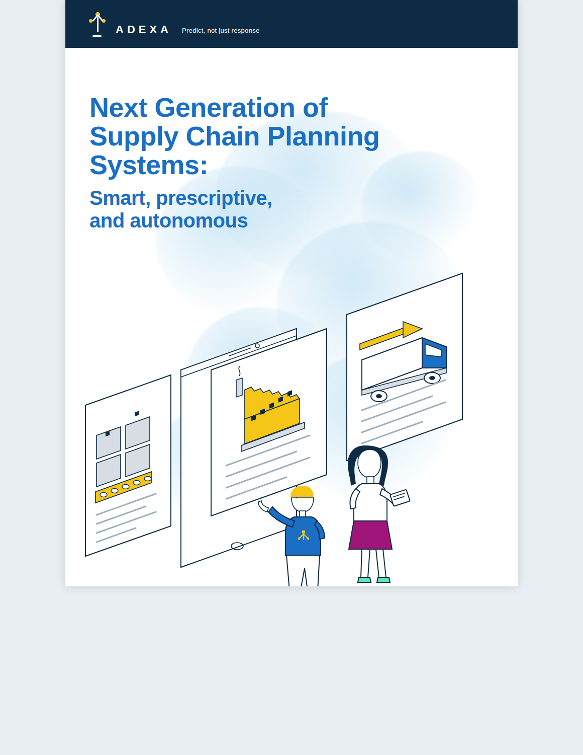ADEXA
Predict, not just response
Next Generation of Supply Chain Planning Systems: Smart, prescriptive,
and autonomous